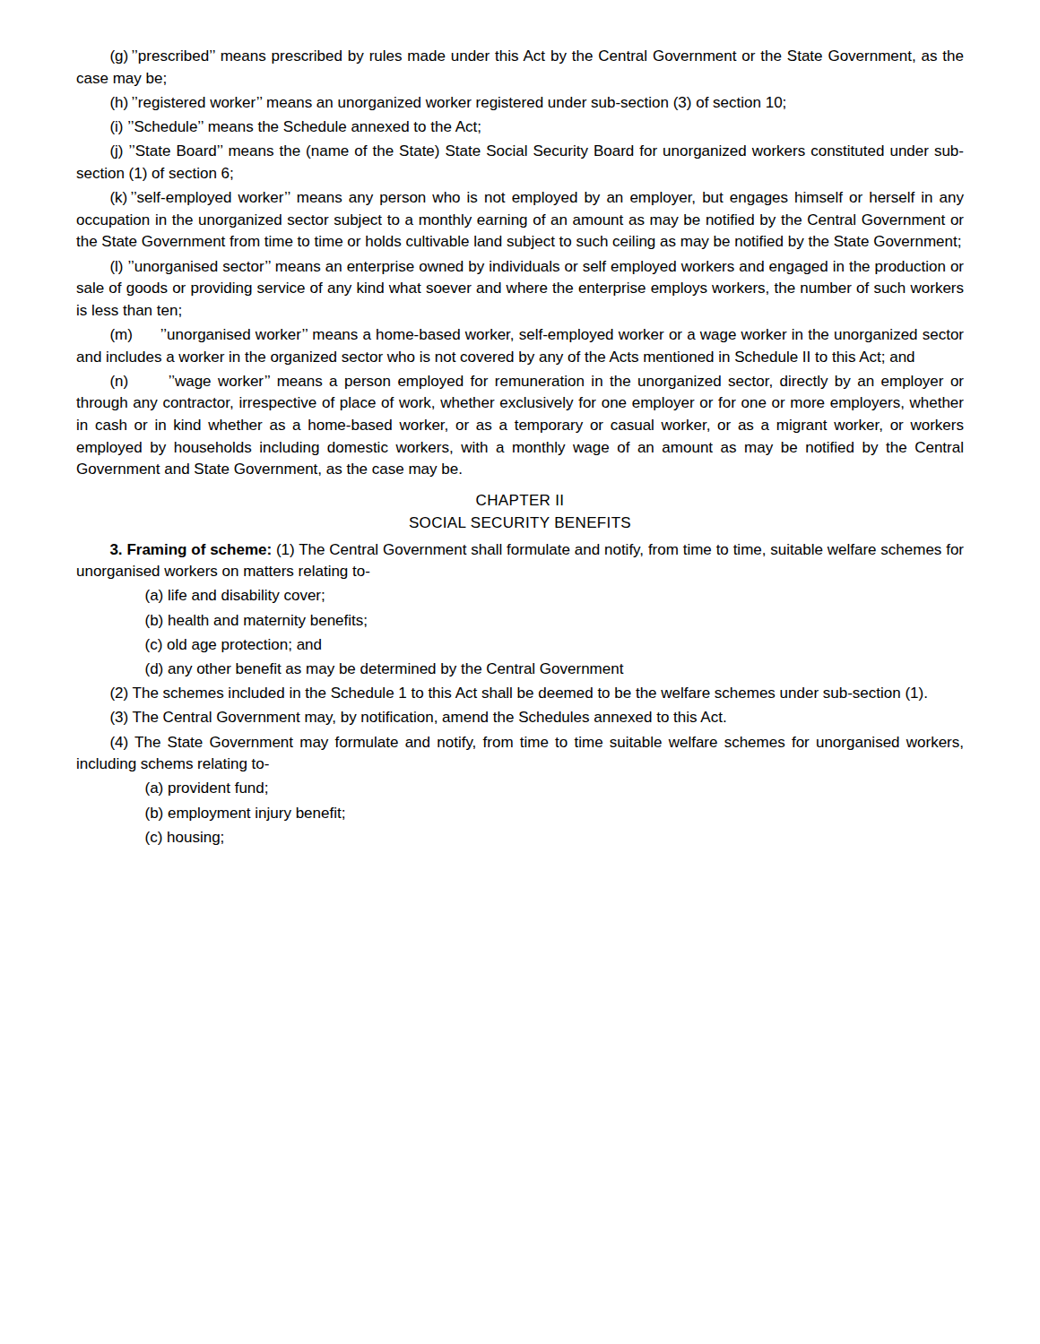(g) ’’prescribed’’ means prescribed by rules made under this Act by the Central Government or the State Government, as the case may be;
(h) ’’registered worker’’ means an unorganized worker registered under sub-section (3) of section 10;
(i) ’’Schedule’’ means the Schedule annexed to the Act;
(j) ’’State Board’’ means the (name of the State) State Social Security Board for unorganized workers constituted under sub-section (1) of section 6;
(k) ’’self-employed worker’’ means any person who is not employed by an employer, but engages himself or herself in any occupation in the unorganized sector subject to a monthly earning of an amount as may be notified by the Central Government or the State Government from time to time or holds cultivable land subject to such ceiling as may be notified by the State Government;
(l) ’’unorganised sector’’ means an enterprise owned by individuals or self employed workers and engaged in the production or sale of goods or providing service of any kind what soever and where the enterprise employs workers, the number of such workers is less than ten;
(m) ’’unorganised worker’’ means a home-based worker, self-employed worker or a wage worker in the unorganized sector and includes a worker in the organized sector who is not covered by any of the Acts mentioned in Schedule II to this Act; and
(n) ’’wage worker’’ means a person employed for remuneration in the unorganized sector, directly by an employer or through any contractor, irrespective of place of work, whether exclusively for one employer or for one or more employers, whether in cash or in kind whether as a home-based worker, or as a temporary or casual worker, or as a migrant worker, or workers employed by households including domestic workers, with a monthly wage of an amount as may be notified by the Central Government and State Government, as the case may be.
CHAPTER II
SOCIAL SECURITY BENEFITS
3. Framing of scheme: (1) The Central Government shall formulate and notify, from time to time, suitable welfare schemes for unorganised workers on matters relating to-
(a) life and disability cover;
(b) health and maternity benefits;
(c) old age protection; and
(d) any other benefit as may be determined by the Central Government
(2) The schemes included in the Schedule 1 to this Act shall be deemed to be the welfare schemes under sub-section (1).
(3) The Central Government may, by notification, amend the Schedules annexed to this Act.
(4) The State Government may formulate and notify, from time to time suitable welfare schemes for unorganised workers, including schems relating to-
(a) provident fund;
(b) employment injury benefit;
(c) housing;